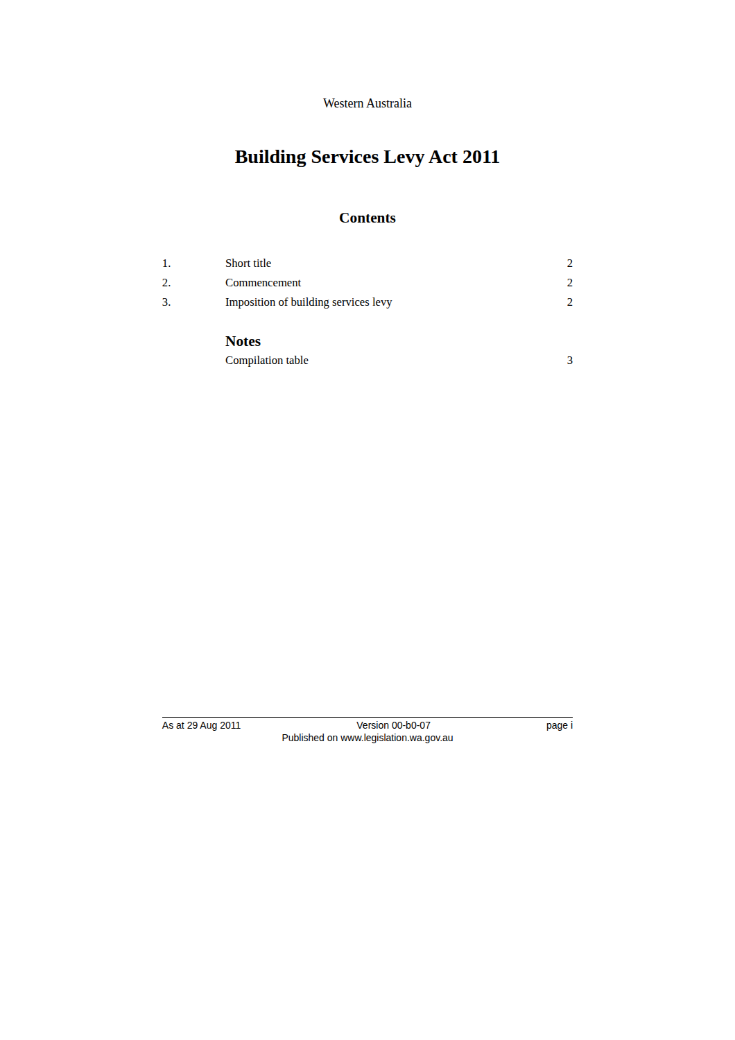Western Australia
Building Services Levy Act 2011
Contents
| 1. | Short title | 2 |
| 2. | Commencement | 2 |
| 3. | Imposition of building services levy | 2 |
| | Notes | |
| | Compilation table | 3 |
As at 29 Aug 2011 Version 00-b0-07 page i
Published on www.legislation.wa.gov.au